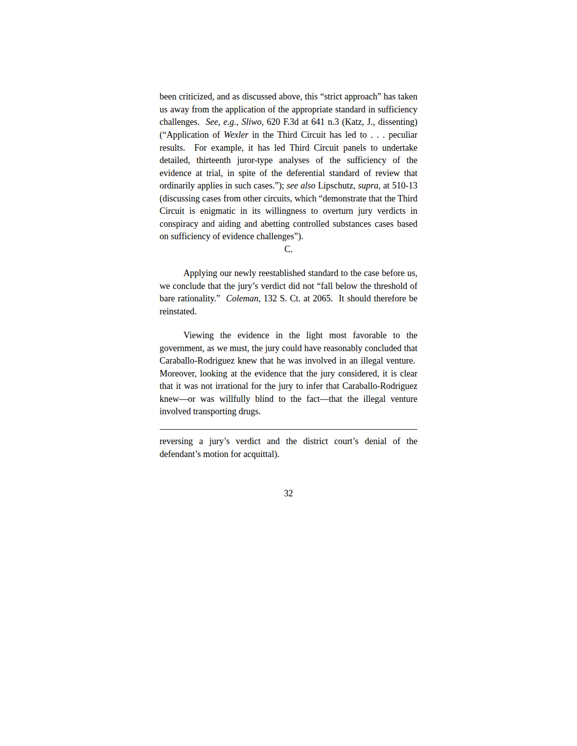been criticized, and as discussed above, this “strict approach” has taken us away from the application of the appropriate standard in sufficiency challenges. See, e.g., Sliwo, 620 F.3d at 641 n.3 (Katz, J., dissenting) (“Application of Wexler in the Third Circuit has led to . . . peculiar results. For example, it has led Third Circuit panels to undertake detailed, thirteenth juror-type analyses of the sufficiency of the evidence at trial, in spite of the deferential standard of review that ordinarily applies in such cases.”); see also Lipschutz, supra, at 510-13 (discussing cases from other circuits, which “demonstrate that the Third Circuit is enigmatic in its willingness to overturn jury verdicts in conspiracy and aiding and abetting controlled substances cases based on sufficiency of evidence challenges”).
C.
Applying our newly reestablished standard to the case before us, we conclude that the jury’s verdict did not “fall below the threshold of bare rationality.” Coleman, 132 S. Ct. at 2065. It should therefore be reinstated.
Viewing the evidence in the light most favorable to the government, as we must, the jury could have reasonably concluded that Caraballo-Rodriguez knew that he was involved in an illegal venture. Moreover, looking at the evidence that the jury considered, it is clear that it was not irrational for the jury to infer that Caraballo-Rodriguez knew—or was willfully blind to the fact—that the illegal venture involved transporting drugs.
reversing a jury’s verdict and the district court’s denial of the defendant’s motion for acquittal).
32